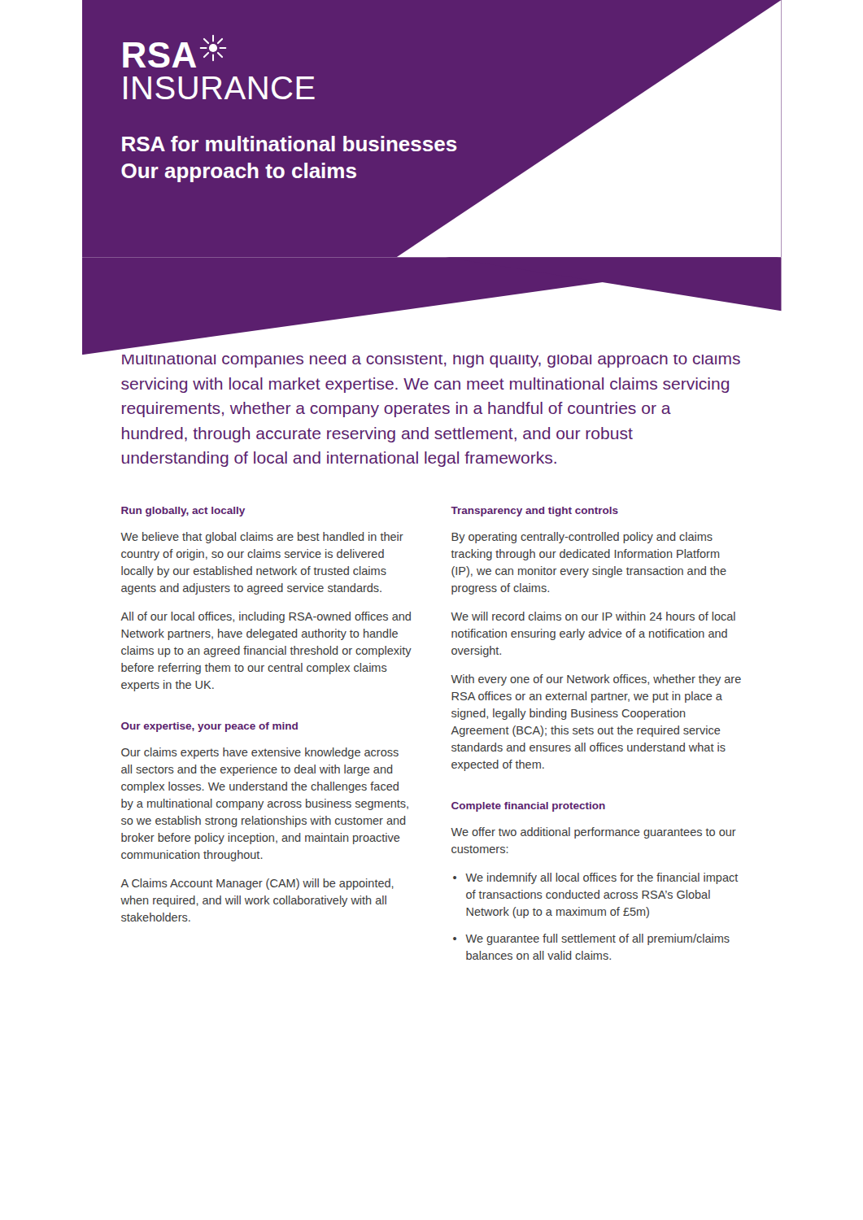RSA INSURANCE
RSA for multinational businesses
Our approach to claims
Multinational companies need a consistent, high quality, global approach to claims servicing with local market expertise. We can meet multinational claims servicing requirements, whether a company operates in a handful of countries or a hundred, through accurate reserving and settlement, and our robust understanding of local and international legal frameworks.
Run globally, act locally
We believe that global claims are best handled in their country of origin, so our claims service is delivered locally by our established network of trusted claims agents and adjusters to agreed service standards.
All of our local offices, including RSA-owned offices and Network partners, have delegated authority to handle claims up to an agreed financial threshold or complexity before referring them to our central complex claims experts in the UK.
Our expertise, your peace of mind
Our claims experts have extensive knowledge across all sectors and the experience to deal with large and complex losses. We understand the challenges faced by a multinational company across business segments, so we establish strong relationships with customer and broker before policy inception, and maintain proactive communication throughout.
A Claims Account Manager (CAM) will be appointed, when required, and will work collaboratively with all stakeholders.
Transparency and tight controls
By operating centrally-controlled policy and claims tracking through our dedicated Information Platform (IP), we can monitor every single transaction and the progress of claims.
We will record claims on our IP within 24 hours of local notification ensuring early advice of a notification and oversight.
With every one of our Network offices, whether they are RSA offices or an external partner, we put in place a signed, legally binding Business Cooperation Agreement (BCA); this sets out the required service standards and ensures all offices understand what is expected of them.
Complete financial protection
We offer two additional performance guarantees to our customers:
We indemnify all local offices for the financial impact of transactions conducted across RSA’s Global Network (up to a maximum of £5m)
We guarantee full settlement of all premium/claims balances on all valid claims.